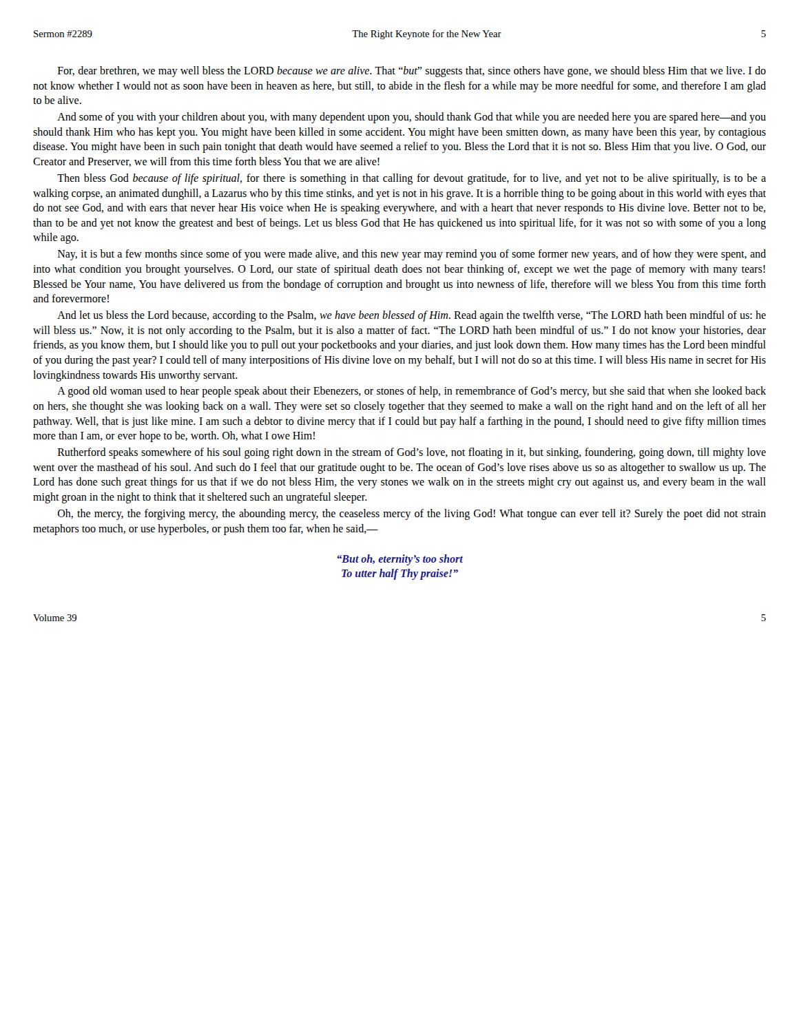Sermon #2289 The Right Keynote for the New Year 5
For, dear brethren, we may well bless the LORD because we are alive. That “but” suggests that, since others have gone, we should bless Him that we live. I do not know whether I would not as soon have been in heaven as here, but still, to abide in the flesh for a while may be more needful for some, and therefore I am glad to be alive.
And some of you with your children about you, with many dependent upon you, should thank God that while you are needed here you are spared here—and you should thank Him who has kept you. You might have been killed in some accident. You might have been smitten down, as many have been this year, by contagious disease. You might have been in such pain tonight that death would have seemed a relief to you. Bless the Lord that it is not so. Bless Him that you live. O God, our Creator and Preserver, we will from this time forth bless You that we are alive!
Then bless God because of life spiritual, for there is something in that calling for devout gratitude, for to live, and yet not to be alive spiritually, is to be a walking corpse, an animated dunghill, a Lazarus who by this time stinks, and yet is not in his grave. It is a horrible thing to be going about in this world with eyes that do not see God, and with ears that never hear His voice when He is speaking everywhere, and with a heart that never responds to His divine love. Better not to be, than to be and yet not know the greatest and best of beings. Let us bless God that He has quickened us into spiritual life, for it was not so with some of you a long while ago.
Nay, it is but a few months since some of you were made alive, and this new year may remind you of some former new years, and of how they were spent, and into what condition you brought yourselves. O Lord, our state of spiritual death does not bear thinking of, except we wet the page of memory with many tears! Blessed be Your name, You have delivered us from the bondage of corruption and brought us into newness of life, therefore will we bless You from this time forth and forevermore!
And let us bless the Lord because, according to the Psalm, we have been blessed of Him. Read again the twelfth verse, “The LORD hath been mindful of us: he will bless us.” Now, it is not only according to the Psalm, but it is also a matter of fact. “The LORD hath been mindful of us.” I do not know your histories, dear friends, as you know them, but I should like you to pull out your pocketbooks and your diaries, and just look down them. How many times has the Lord been mindful of you during the past year? I could tell of many interpositions of His divine love on my behalf, but I will not do so at this time. I will bless His name in secret for His lovingkindness towards His unworthy servant.
A good old woman used to hear people speak about their Ebenezers, or stones of help, in remembrance of God’s mercy, but she said that when she looked back on hers, she thought she was looking back on a wall. They were set so closely together that they seemed to make a wall on the right hand and on the left of all her pathway. Well, that is just like mine. I am such a debtor to divine mercy that if I could but pay half a farthing in the pound, I should need to give fifty million times more than I am, or ever hope to be, worth. Oh, what I owe Him!
Rutherford speaks somewhere of his soul going right down in the stream of God’s love, not floating in it, but sinking, foundering, going down, till mighty love went over the masthead of his soul. And such do I feel that our gratitude ought to be. The ocean of God’s love rises above us so as altogether to swallow us up. The Lord has done such great things for us that if we do not bless Him, the very stones we walk on in the streets might cry out against us, and every beam in the wall might groan in the night to think that it sheltered such an ungrateful sleeper.
Oh, the mercy, the forgiving mercy, the abounding mercy, the ceaseless mercy of the living God! What tongue can ever tell it? Surely the poet did not strain metaphors too much, or use hyperboles, or push them too far, when he said,—
“But oh, eternity’s too short
To utter half Thy praise!”
Volume 39 5